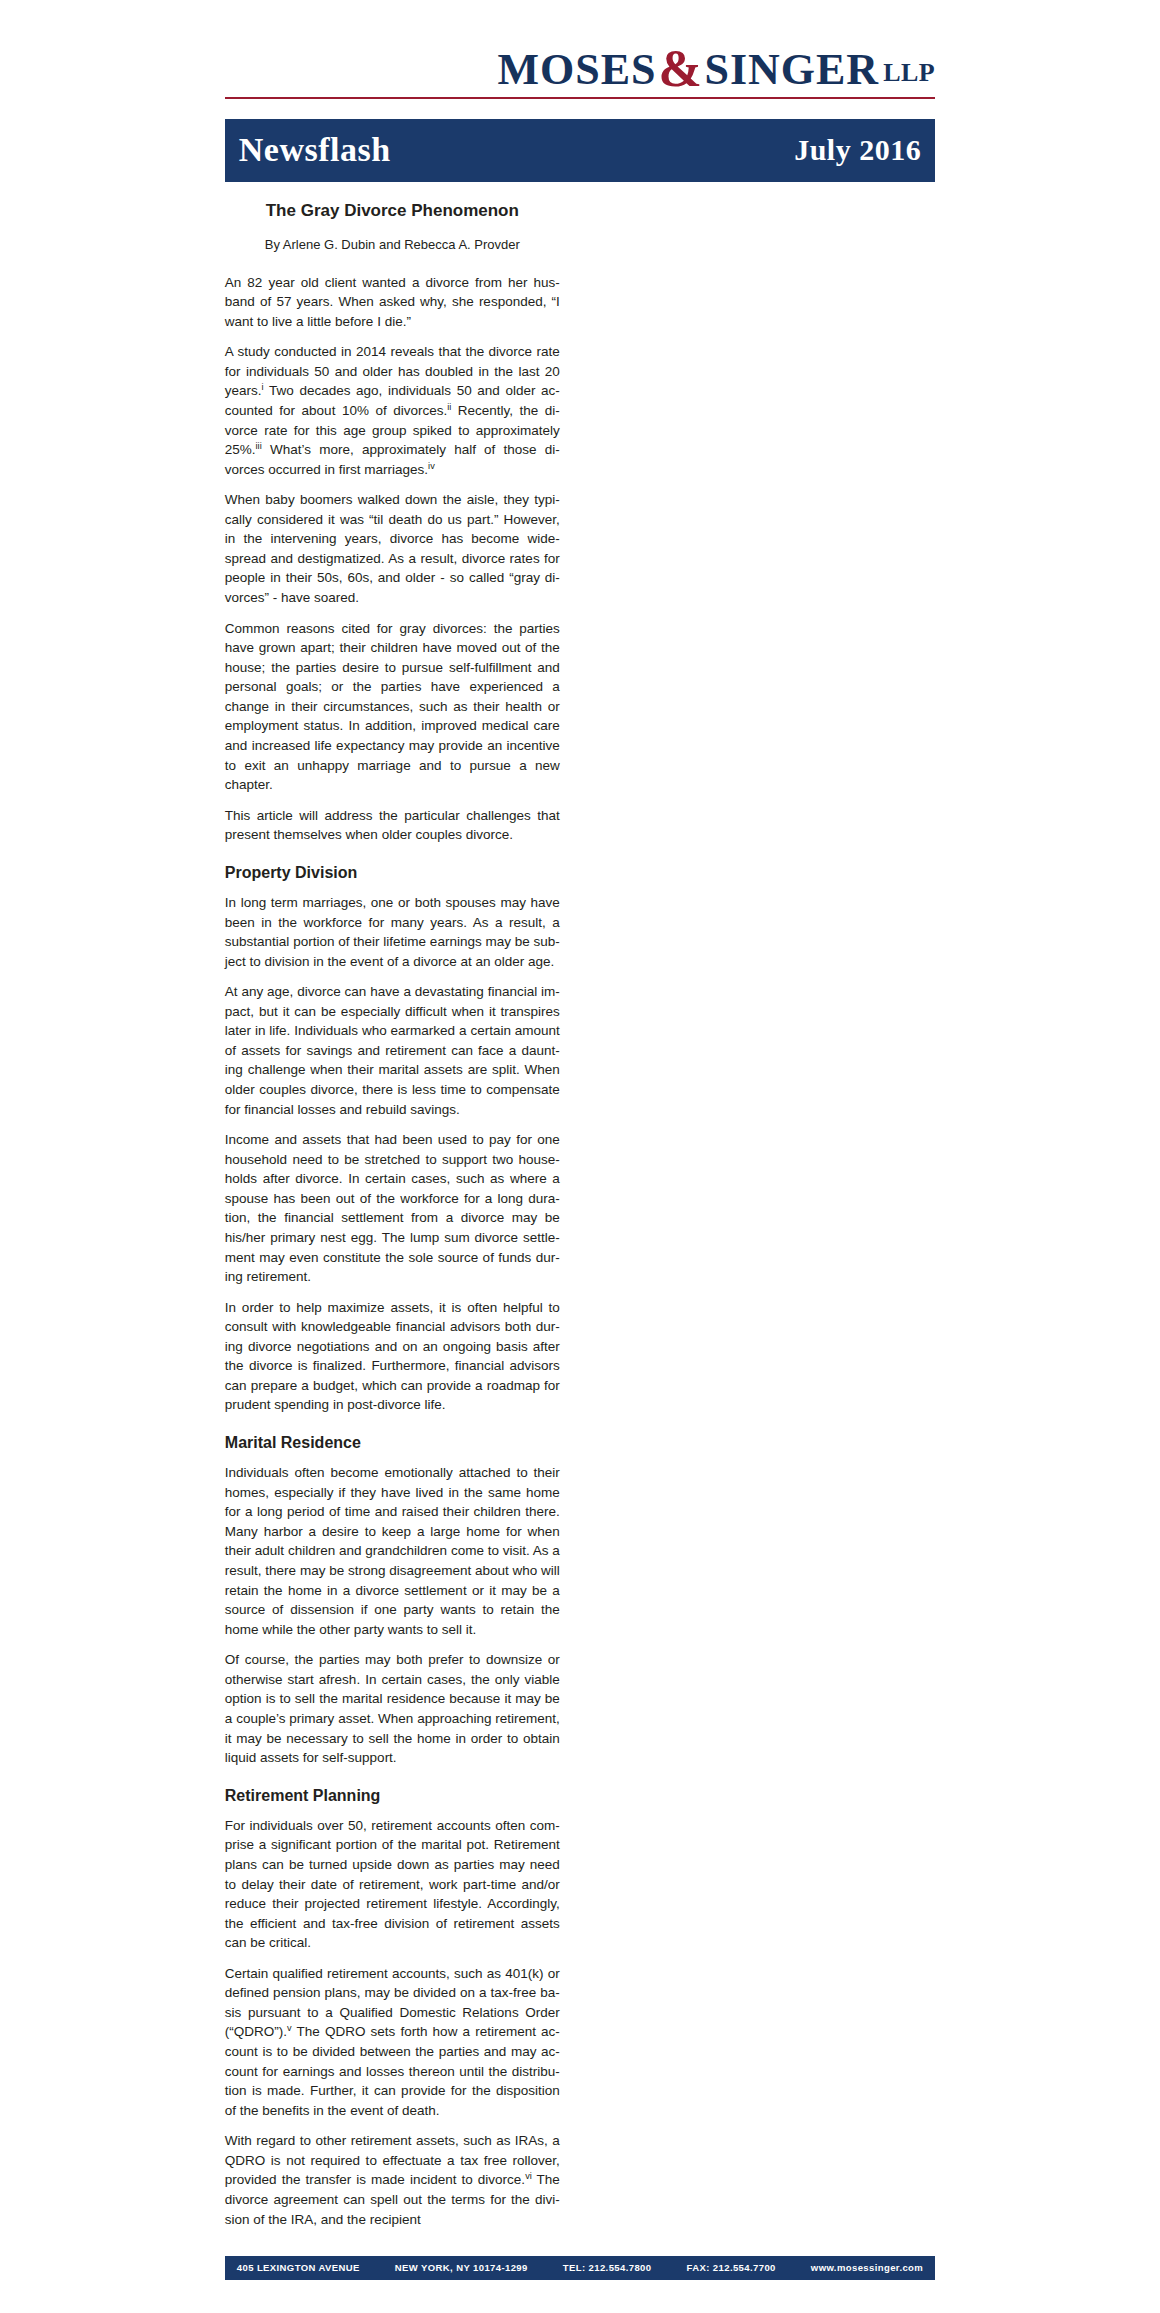MOSES&SINGER LLP
Newsflash
July 2016
The Gray Divorce Phenomenon
By Arlene G. Dubin and Rebecca A. Provder
An 82 year old client wanted a divorce from her husband of 57 years. When asked why, she responded, “I want to live a little before I die.”
A study conducted in 2014 reveals that the divorce rate for individuals 50 and older has doubled in the last 20 years.i Two decades ago, individuals 50 and older accounted for about 10% of divorces.ii Recently, the divorce rate for this age group spiked to approximately 25%.iii What’s more, approximately half of those divorces occurred in first marriages.iv
When baby boomers walked down the aisle, they typically considered it was “til death do us part.” However, in the intervening years, divorce has become widespread and destigmatized. As a result, divorce rates for people in their 50s, 60s, and older - so called “gray divorces” - have soared.
Common reasons cited for gray divorces: the parties have grown apart; their children have moved out of the house; the parties desire to pursue self-fulfillment and personal goals; or the parties have experienced a change in their circumstances, such as their health or employment status. In addition, improved medical care and increased life expectancy may provide an incentive to exit an unhappy marriage and to pursue a new chapter.
This article will address the particular challenges that present themselves when older couples divorce.
Property Division
In long term marriages, one or both spouses may have been in the workforce for many years. As a result, a substantial portion of their lifetime earnings may be subject to division in the event of a divorce at an older age.
At any age, divorce can have a devastating financial impact, but it can be especially difficult when it transpires later in life. Individuals who earmarked a certain amount of assets for savings and retirement can face a daunting challenge when their marital assets are split. When older couples divorce, there is less time to compensate for financial losses and rebuild savings.
Income and assets that had been used to pay for one household need to be stretched to support two households after divorce. In certain cases, such as where a spouse has been out of the workforce for a long duration, the financial settlement from a divorce may be his/her primary nest egg. The lump sum divorce settlement may even constitute the sole source of funds during retirement.
In order to help maximize assets, it is often helpful to consult with knowledgeable financial advisors both during divorce negotiations and on an ongoing basis after the divorce is finalized. Furthermore, financial advisors can prepare a budget, which can provide a roadmap for prudent spending in post-divorce life.
Marital Residence
Individuals often become emotionally attached to their homes, especially if they have lived in the same home for a long period of time and raised their children there. Many harbor a desire to keep a large home for when their adult children and grandchildren come to visit. As a result, there may be strong disagreement about who will retain the home in a divorce settlement or it may be a source of dissension if one party wants to retain the home while the other party wants to sell it.
Of course, the parties may both prefer to downsize or otherwise start afresh. In certain cases, the only viable option is to sell the marital residence because it may be a couple’s primary asset. When approaching retirement, it may be necessary to sell the home in order to obtain liquid assets for self-support.
Retirement Planning
For individuals over 50, retirement accounts often comprise a significant portion of the marital pot. Retirement plans can be turned upside down as parties may need to delay their date of retirement, work part-time and/or reduce their projected retirement lifestyle. Accordingly, the efficient and tax-free division of retirement assets can be critical.
Certain qualified retirement accounts, such as 401(k) or defined pension plans, may be divided on a tax-free basis pursuant to a Qualified Domestic Relations Order (“QDRO”).v The QDRO sets forth how a retirement account is to be divided between the parties and may account for earnings and losses thereon until the distribution is made. Further, it can provide for the disposition of the benefits in the event of death.
With regard to other retirement assets, such as IRAs, a QDRO is not required to effectuate a tax free rollover, provided the transfer is made incident to divorce.vi The divorce agreement can spell out the terms for the division of the IRA, and the recipient
405 LEXINGTON AVENUE NEW YORK, NY 10174-1299 TEL: 212.554.7800 FAX: 212.554.7700 www.mosessinger.com